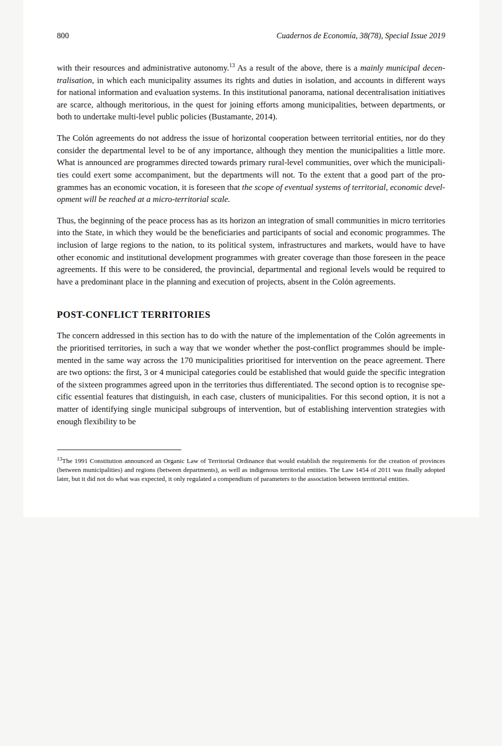800 Cuadernos de Economía, 38(78), Special Issue 2019
with their resources and administrative autonomy.13 As a result of the above, there is a mainly municipal decentralisation, in which each municipality assumes its rights and duties in isolation, and accounts in different ways for national information and evaluation systems. In this institutional panorama, national decentralisation initiatives are scarce, although meritorious, in the quest for joining efforts among municipalities, between departments, or both to undertake multi-level public policies (Bustamante, 2014).
The Colón agreements do not address the issue of horizontal cooperation between territorial entities, nor do they consider the departmental level to be of any importance, although they mention the municipalities a little more. What is announced are programmes directed towards primary rural-level communities, over which the municipalities could exert some accompaniment, but the departments will not. To the extent that a good part of the programmes has an economic vocation, it is foreseen that the scope of eventual systems of territorial, economic development will be reached at a micro-territorial scale.
Thus, the beginning of the peace process has as its horizon an integration of small communities in micro territories into the State, in which they would be the beneficiaries and participants of social and economic programmes. The inclusion of large regions to the nation, to its political system, infrastructures and markets, would have to have other economic and institutional development programmes with greater coverage than those foreseen in the peace agreements. If this were to be considered, the provincial, departmental and regional levels would be required to have a predominant place in the planning and execution of projects, absent in the Colón agreements.
Post-conflict territories
The concern addressed in this section has to do with the nature of the implementation of the Colón agreements in the prioritised territories, in such a way that we wonder whether the post-conflict programmes should be implemented in the same way across the 170 municipalities prioritised for intervention on the peace agreement. There are two options: the first, 3 or 4 municipal categories could be established that would guide the specific integration of the sixteen programmes agreed upon in the territories thus differentiated. The second option is to recognise specific essential features that distinguish, in each case, clusters of municipalities. For this second option, it is not a matter of identifying single municipal subgroups of intervention, but of establishing intervention strategies with enough flexibility to be
13 The 1991 Constitution announced an Organic Law of Territorial Ordinance that would establish the requirements for the creation of provinces (between municipalities) and regions (between departments), as well as indigenous territorial entities. The Law 1454 of 2011 was finally adopted later, but it did not do what was expected, it only regulated a compendium of parameters to the association between territorial entities.